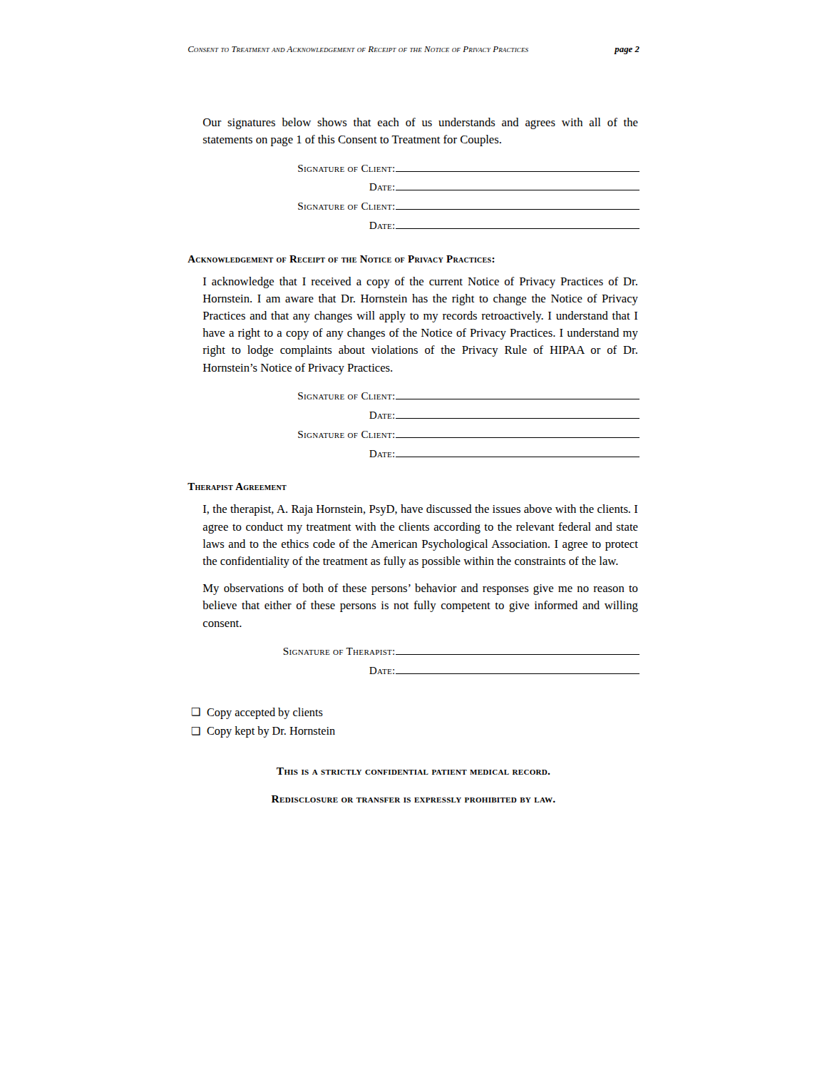Consent to Treatment and Acknowledgement of Receipt of the Notice of Privacy Practices
page 2
Our signatures below shows that each of us understands and agrees with all of the statements on page 1 of this Consent to Treatment for Couples.
| Signature of Client: | |
| Date: | |
| Signature of Client: | |
| Date: | |
Acknowledgement of Receipt of the Notice of Privacy Practices:
I acknowledge that I received a copy of the current Notice of Privacy Practices of Dr. Hornstein. I am aware that Dr. Hornstein has the right to change the Notice of Privacy Practices and that any changes will apply to my records retroactively. I understand that I have a right to a copy of any changes of the Notice of Privacy Practices. I understand my right to lodge complaints about violations of the Privacy Rule of HIPAA or of Dr. Hornstein’s Notice of Privacy Practices.
| Signature of Client: | |
| Date: | |
| Signature of Client: | |
| Date: | |
Therapist Agreement
I, the therapist, A. Raja Hornstein, PsyD, have discussed the issues above with the clients. I agree to conduct my treatment with the clients according to the relevant federal and state laws and to the ethics code of the American Psychological Association. I agree to protect the confidentiality of the treatment as fully as possible within the constraints of the law.
My observations of both of these persons’ behavior and responses give me no reason to believe that either of these persons is not fully competent to give informed and willing consent.
| Signature of Therapist: | |
| Date: | |
Copy accepted by clients
Copy kept by Dr. Hornstein
This is a strictly confidential patient medical record.
Redisclosure or transfer is expressly prohibited by law.